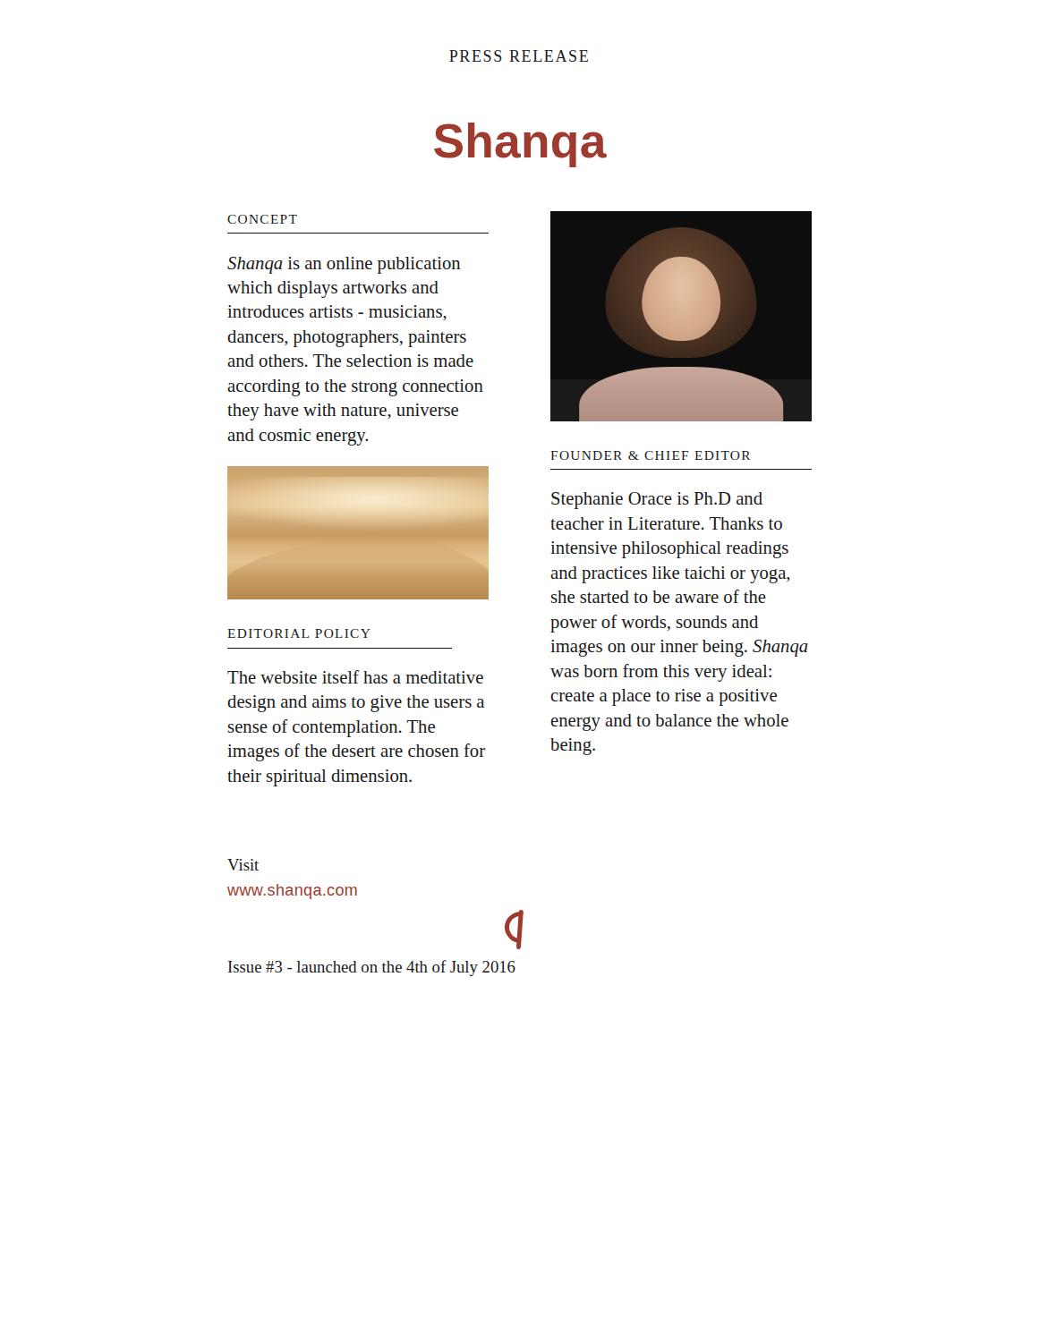Press Release
Shanqa
Concept
Shanqa is an online publication which displays artworks and introduces artists - musicians, dancers, photographers, painters and others. The selection is made according to the strong connection they have with nature, universe and cosmic energy.
Editorial Policy
The website itself has a meditative design and aims to give the users a sense of contemplation. The images of the desert are chosen for their spiritual dimension.
Founder & Chief Editor
Stephanie Orace is Ph.D and teacher in Literature. Thanks to intensive philosophical readings and practices like taichi or yoga, she started to be aware of the power of words, sounds and images on our inner being. Shanqa was born from this very ideal: create a place to rise a positive energy and to balance the whole being.
Visit
www.shanqa.com
Issue #3 - launched on the 4th of July 2016